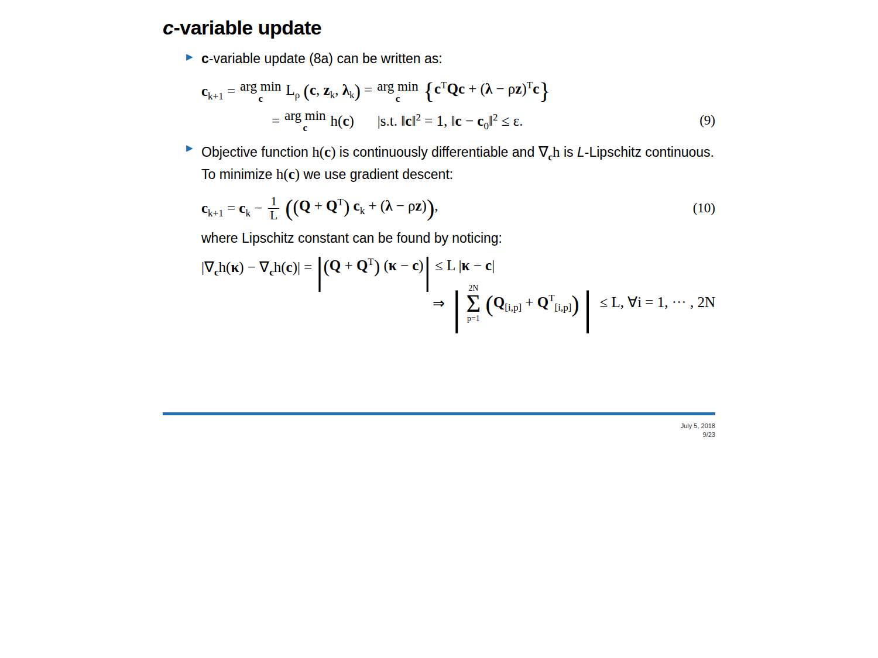c-variable update
c-variable update (8a) can be written as:
ck+1 = arg min c Lρ (c, zk, λk) = arg min c {cTQc + (λ − ρz)Tc}
= arg min c h(c) |s.t. ‖c‖2 = 1, ‖c − c0‖2 ≤ ε. (9)
Objective function h(c) is continuously differentiable and ∇ch is L-Lipschitz continuous. To minimize h(c) we use gradient descent:
ck+1 = ck − 1 L ((Q + QT) ck + (λ − ρz)), (10)
where Lipschitz constant can be found by noticing:
|∇ch(κ) − ∇ch(c)| = |(Q + QT) (κ − c)| ≤ L |κ − c|
⇒ | 2N Σ p=1 (Q[i,p] + QT[i,p]) | ≤ L, ∀i = 1, ··· , 2N
July 5, 2018
9/23